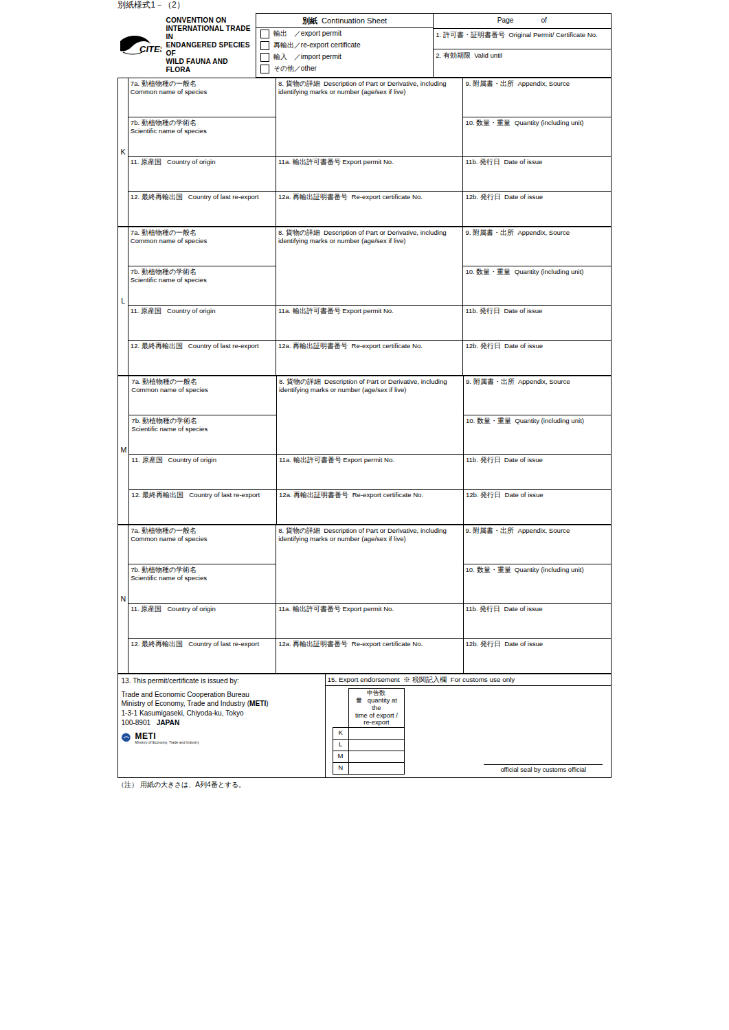別紙様式1－（2）
| CITES CONVENTION ON INTERNATIONAL TRADE IN ENDANGERED SPECIES OF WILD FAUNA AND FLORA | 別紙 Continuation Sheet 輸出 ／export permit 再輸出／re-export certificate 輸入 ／import permit その他／other | / Page of / / 1. 許可書・証明書番号 Original Permit/ Certificate No. / / 2. 有効期限 Valid until / |
| K | 7a. 動植物種の一般名 Common name of species | 8. 貨物の詳細 Description of Part or Derivative, including identifying marks or number (age/sex if live) | 9. 附属書・出所 Appendix, Source |
| 7b. 動植物種の学術名 Scientific name of species | 10. 数量・重量 Quantity (including unit) |
| 11. 原産国 Country of origin | 11a. 輸出許可書番号 Export permit No. | 11b. 発行日 Date of issue |
| 12. 最終再輸出国 Country of last re-export | 12a. 再輸出証明書番号 Re-export certificate No. | 12b. 発行日 Date of issue |
| L | 7a. 動植物種の一般名 Common name of species | 8. 貨物の詳細 Description of Part or Derivative, including identifying marks or number (age/sex if live) | 9. 附属書・出所 Appendix, Source |
| 7b. 動植物種の学術名 Scientific name of species | 10. 数量・重量 Quantity (including unit) |
| 11. 原産国 Country of origin | 11a. 輸出許可書番号 Export permit No. | 11b. 発行日 Date of issue |
| 12. 最終再輸出国 Country of last re-export | 12a. 再輸出証明書番号 Re-export certificate No. | 12b. 発行日 Date of issue |
| M | 7a. 動植物種の一般名 Common name of species | 8. 貨物の詳細 Description of Part or Derivative, including identifying marks or number (age/sex if live) | 9. 附属書・出所 Appendix, Source |
| 7b. 動植物種の学術名 Scientific name of species | 10. 数量・重量 Quantity (including unit) |
| 11. 原産国 Country of origin | 11a. 輸出許可書番号 Export permit No. | 11b. 発行日 Date of issue |
| 12. 最終再輸出国 Country of last re-export | 12a. 再輸出証明書番号 Re-export certificate No. | 12b. 発行日 Date of issue |
| N | 7a. 動植物種の一般名 Common name of species | 8. 貨物の詳細 Description of Part or Derivative, including identifying marks or number (age/sex if live) | 9. 附属書・出所 Appendix, Source |
| 7b. 動植物種の学術名 Scientific name of species | 10. 数量・重量 Quantity (including unit) |
| 11. 原産国 Country of origin | 11a. 輸出許可書番号 Export permit No. | 11b. 発行日 Date of issue |
| 12. 最終再輸出国 Country of last re-export | 12a. 再輸出証明書番号 Re-export certificate No. | 12b. 発行日 Date of issue |
| 13. This permit/certificate is issued by: Trade and Economic Cooperation Bureau Ministry of Economy, Trade and Industry ( METI ) 1-3-1 Kasumigaseki, Chiyoda-ku, Tokyo 100-8901 JAPAN METI Ministry of Economy, Trade and Industry | 15. Export endorsement ※ 税関記入欄 For customs use only / / 申告数量 quantity at the time of export / re-export / / K / / / L / / / M / / / N / / official seal by customs official |
（注） 用紙の大きさは、A列4番とする。